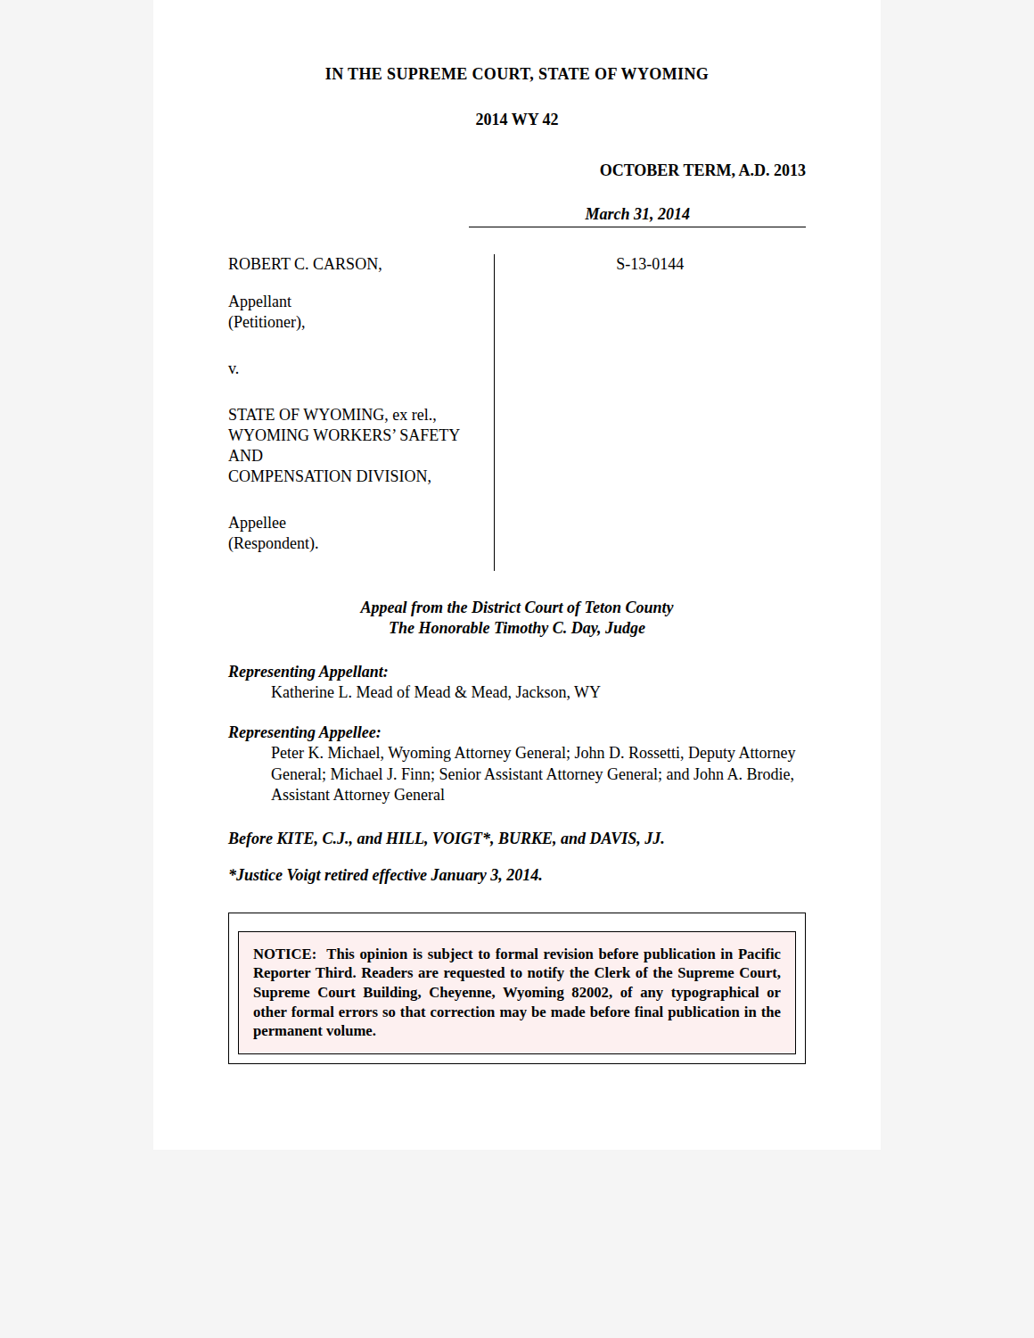IN THE SUPREME COURT, STATE OF WYOMING
2014 WY 42
OCTOBER TERM, A.D. 2013
March 31, 2014
| ROBERT C. CARSON, Appellant (Petitioner), v. STATE OF WYOMING, ex rel., WYOMING WORKERS’ SAFETY AND COMPENSATION DIVISION, Appellee (Respondent). | S-13-0144 |
Appeal from the District Court of Teton County
The Honorable Timothy C. Day, Judge
Representing Appellant:
Katherine L. Mead of Mead & Mead, Jackson, WY
Representing Appellee:
Peter K. Michael, Wyoming Attorney General; John D. Rossetti, Deputy Attorney General; Michael J. Finn; Senior Assistant Attorney General; and John A. Brodie, Assistant Attorney General
Before KITE, C.J., and HILL, VOIGT*, BURKE, and DAVIS, JJ.
*Justice Voigt retired effective January 3, 2014.
NOTICE: This opinion is subject to formal revision before publication in Pacific Reporter Third. Readers are requested to notify the Clerk of the Supreme Court, Supreme Court Building, Cheyenne, Wyoming 82002, of any typographical or other formal errors so that correction may be made before final publication in the permanent volume.